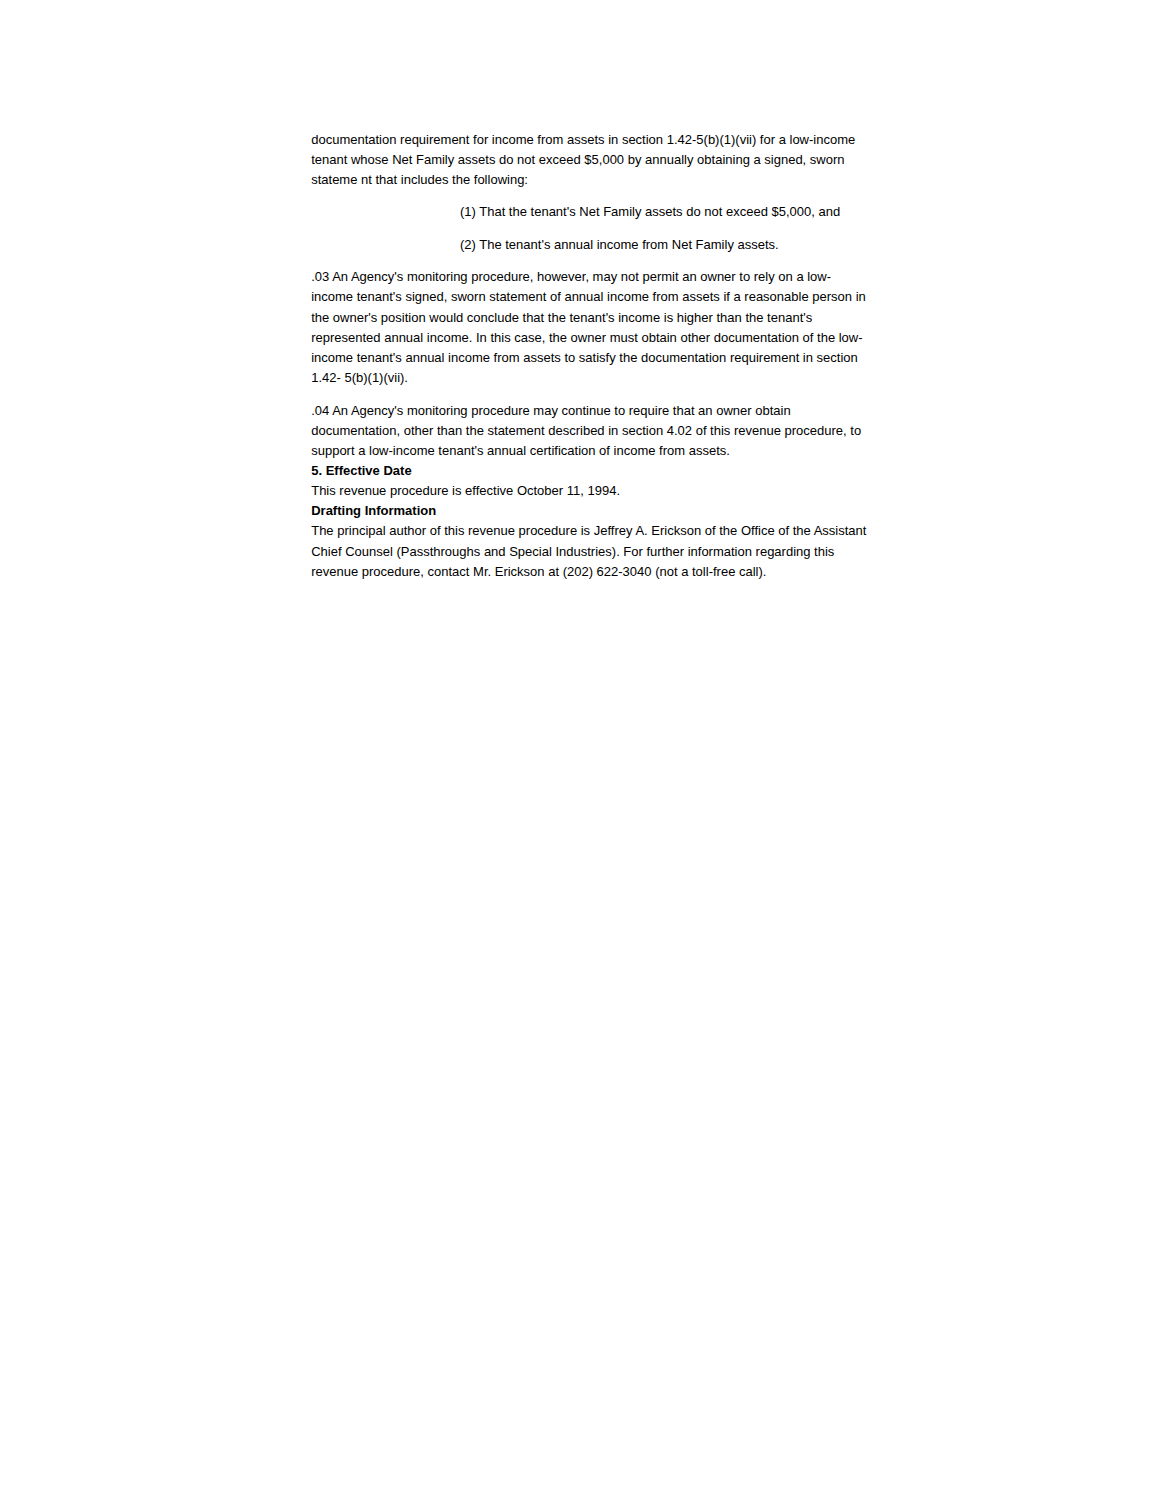documentation requirement for income from assets in section 1.42-5(b)(1)(vii) for a low-income tenant whose Net Family assets do not exceed $5,000 by annually obtaining a signed, sworn stateme nt that includes the following:
(1) That the tenant's Net Family assets do not exceed $5,000, and
(2) The tenant's annual income from Net Family assets.
.03 An Agency's monitoring procedure, however, may not permit an owner to rely on a low-income tenant's signed, sworn statement of annual income from assets if a reasonable person in the owner's position would conclude that the tenant's income is higher than the tenant's represented annual income. In this case, the owner must obtain other documentation of the low-income tenant's annual income from assets to satisfy the documentation requirement in section 1.42- 5(b)(1)(vii).
.04 An Agency's monitoring procedure may continue to require that an owner obtain documentation, other than the statement described in section 4.02 of this revenue procedure, to support a low-income tenant's annual certification of income from assets.
5. Effective Date
This revenue procedure is effective October 11, 1994.
Drafting Information
The principal author of this revenue procedure is Jeffrey A. Erickson of the Office of the Assistant Chief Counsel (Passthroughs and Special Industries). For further information regarding this revenue procedure, contact Mr. Erickson at (202) 622-3040 (not a toll-free call).